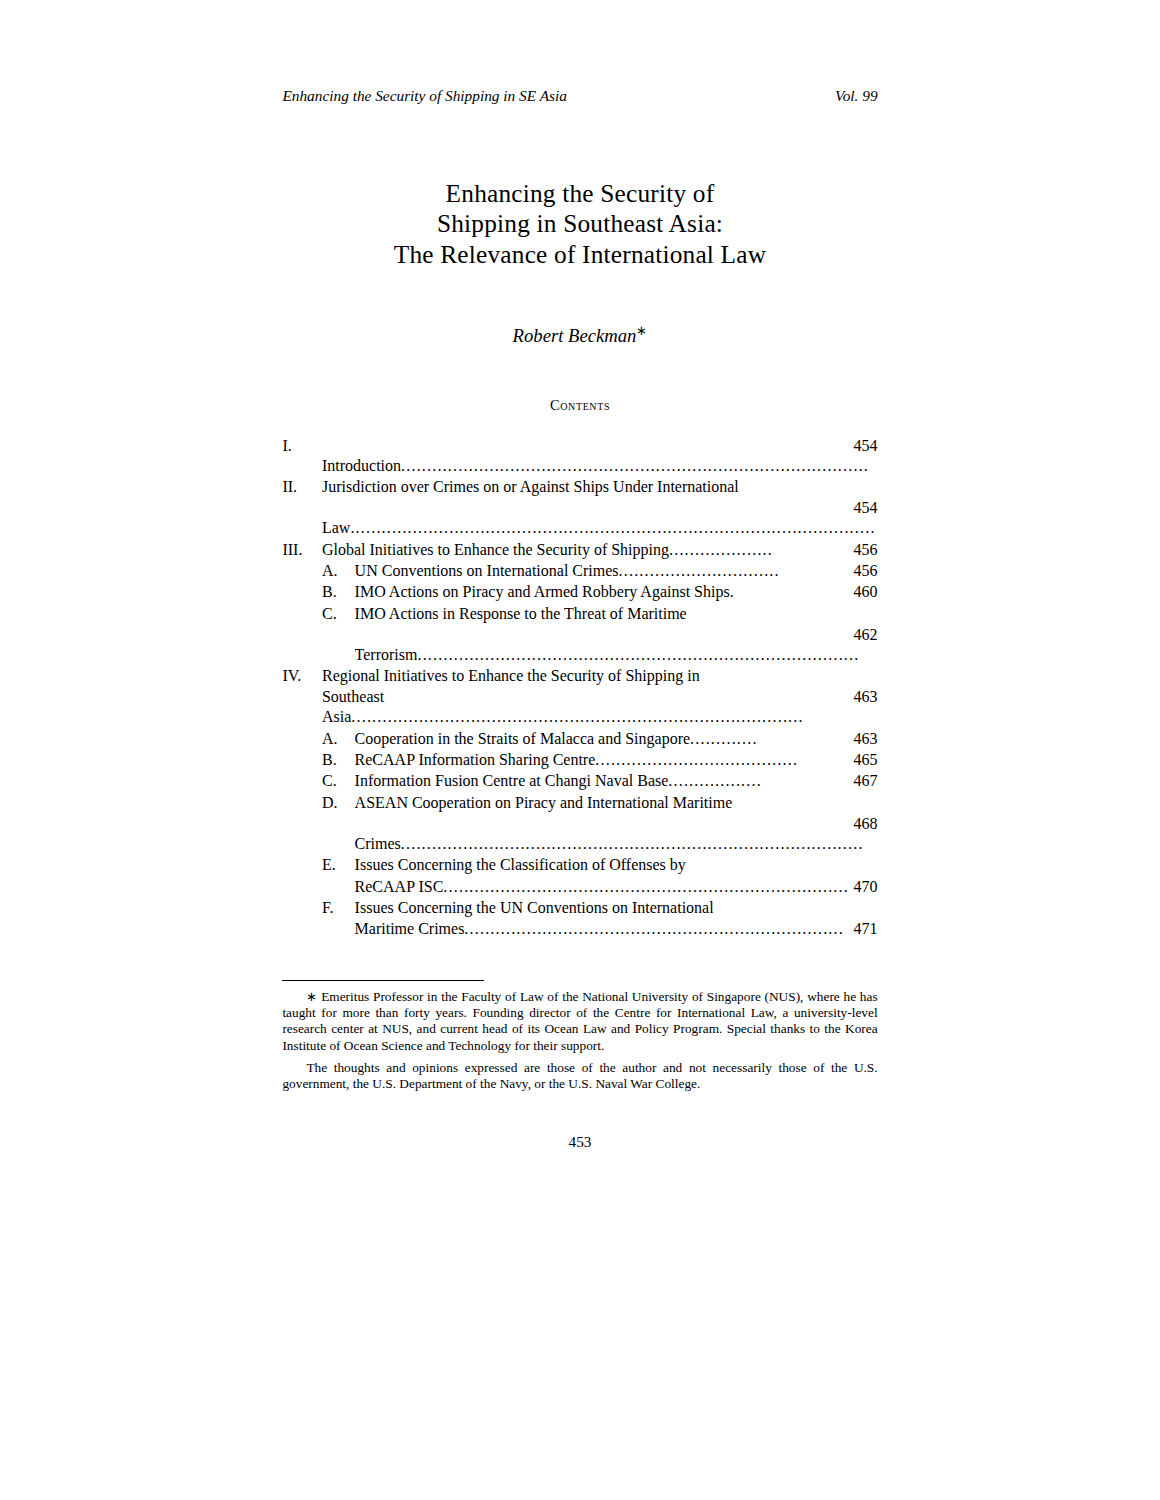Enhancing the Security of Shipping in SE Asia Vol. 99
Enhancing the Security of
Shipping in Southeast Asia:
The Relevance of International Law
Robert Beckman∗
Contents
| I. | 454 Introduction .......................................................................................... |
| II. | Jurisdiction over Crimes on or Against Ships Under International |
| | 454 Law ..................................................................................................... |
| III. | 456 Global Initiatives to Enhance the Security of Shipping .................... |
| | A. | 456 UN Conventions on International Crimes ............................... |
| | B. | 460 IMO Actions on Piracy and Armed Robbery Against Ships . |
| | C. | IMO Actions in Response to the Threat of Maritime |
| | | 462 Terrorism ..................................................................................... |
| IV. | Regional Initiatives to Enhance the Security of Shipping in |
| | 463 Southeast Asia ....................................................................................... |
| | A. | 463 Cooperation in the Straits of Malacca and Singapore ............. |
| | B. | 465 ReCAAP Information Sharing Centre ....................................... |
| | C. | 467 Information Fusion Centre at Changi Naval Base .................. |
| | D. | ASEAN Cooperation on Piracy and International Maritime |
| | | 468 Crimes ......................................................................................... |
| | E. | Issues Concerning the Classification of Offenses by |
| | | 470 ReCAAP ISC .............................................................................. |
| | F. | Issues Concerning the UN Conventions on International |
| | | 471 Maritime Crimes ......................................................................... |
∗ Emeritus Professor in the Faculty of Law of the National University of Singapore (NUS), where he has taught for more than forty years. Founding director of the Centre for International Law, a university-level research center at NUS, and current head of its Ocean Law and Policy Program. Special thanks to the Korea Institute of Ocean Science and Technology for their support.
The thoughts and opinions expressed are those of the author and not necessarily those of the U.S. government, the U.S. Department of the Navy, or the U.S. Naval War College.
453